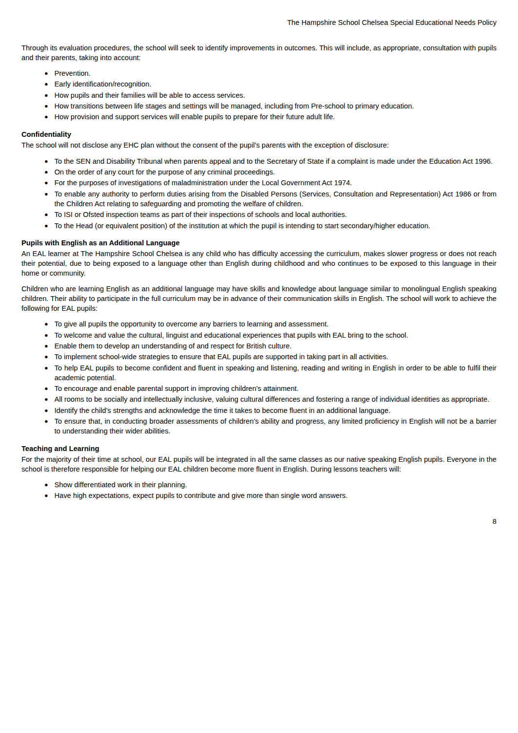The Hampshire School Chelsea Special Educational Needs Policy
Through its evaluation procedures, the school will seek to identify improvements in outcomes. This will include, as appropriate, consultation with pupils and their parents, taking into account:
Prevention.
Early identification/recognition.
How pupils and their families will be able to access services.
How transitions between life stages and settings will be managed, including from Pre-school to primary education.
How provision and support services will enable pupils to prepare for their future adult life.
Confidentiality
The school will not disclose any EHC plan without the consent of the pupil’s parents with the exception of disclosure:
To the SEN and Disability Tribunal when parents appeal and to the Secretary of State if a complaint is made under the Education Act 1996.
On the order of any court for the purpose of any criminal proceedings.
For the purposes of investigations of maladministration under the Local Government Act 1974.
To enable any authority to perform duties arising from the Disabled Persons (Services, Consultation and Representation) Act 1986 or from the Children Act relating to safeguarding and promoting the welfare of children.
To ISI or Ofsted inspection teams as part of their inspections of schools and local authorities.
To the Head (or equivalent position) of the institution at which the pupil is intending to start secondary/higher education.
Pupils with English as an Additional Language
An EAL learner at The Hampshire School Chelsea is any child who has difficulty accessing the curriculum, makes slower progress or does not reach their potential, due to being exposed to a language other than English during childhood and who continues to be exposed to this language in their home or community.
Children who are learning English as an additional language may have skills and knowledge about language similar to monolingual English speaking children. Their ability to participate in the full curriculum may be in advance of their communication skills in English. The school will work to achieve the following for EAL pupils:
To give all pupils the opportunity to overcome any barriers to learning and assessment.
To welcome and value the cultural, linguist and educational experiences that pupils with EAL bring to the school.
Enable them to develop an understanding of and respect for British culture.
To implement school-wide strategies to ensure that EAL pupils are supported in taking part in all activities.
To help EAL pupils to become confident and fluent in speaking and listening, reading and writing in English in order to be able to fulfil their academic potential.
To encourage and enable parental support in improving children’s attainment.
All rooms to be socially and intellectually inclusive, valuing cultural differences and fostering a range of individual identities as appropriate.
Identify the child’s strengths and acknowledge the time it takes to become fluent in an additional language.
To ensure that, in conducting broader assessments of children’s ability and progress, any limited proficiency in English will not be a barrier to understanding their wider abilities.
Teaching and Learning
For the majority of their time at school, our EAL pupils will be integrated in all the same classes as our native speaking English pupils. Everyone in the school is therefore responsible for helping our EAL children become more fluent in English. During lessons teachers will:
Show differentiated work in their planning.
Have high expectations, expect pupils to contribute and give more than single word answers.
8